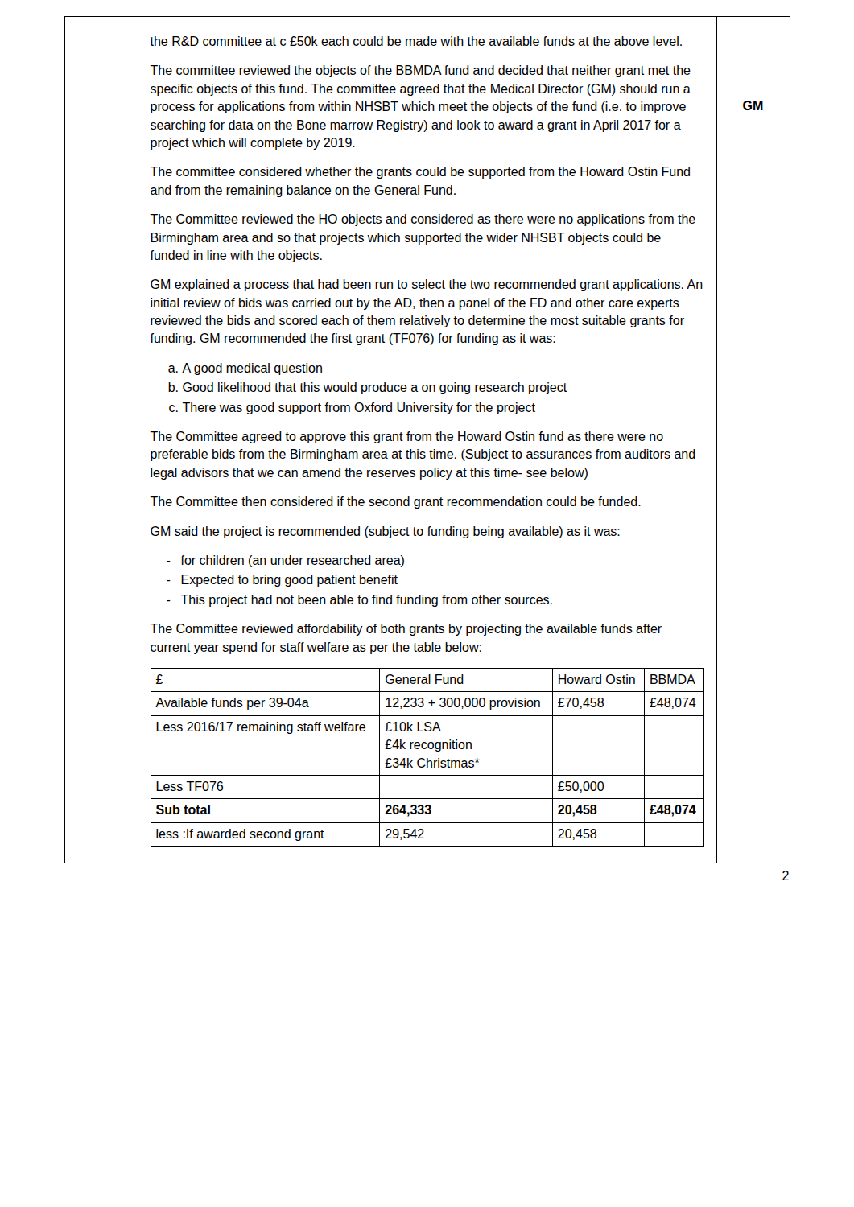the R&D committee at c £50k each could be made with the available funds at the above level.
The committee reviewed the objects of the BBMDA fund and decided that neither grant met the specific objects of this fund. The committee agreed that the Medical Director (GM) should run a process for applications from within NHSBT which meet the objects of the fund (i.e. to improve searching for data on the Bone marrow Registry) and look to award a grant in April 2017 for a project which will complete by 2019.
The committee considered whether the grants could be supported from the Howard Ostin Fund and from the remaining balance on the General Fund.
The Committee reviewed the HO objects and considered as there were no applications from the Birmingham area and so that projects which supported the wider NHSBT objects could be funded in line with the objects.
GM explained a process that had been run to select the two recommended grant applications. An initial review of bids was carried out by the AD, then a panel of the FD and other care experts reviewed the bids and scored each of them relatively to determine the most suitable grants for funding. GM recommended the first grant (TF076) for funding as it was:
A good medical question
Good likelihood that this would produce a on going research project
There was good support from Oxford University for the project
The Committee agreed to approve this grant from the Howard Ostin fund as there were no preferable bids from the Birmingham area at this time. (Subject to assurances from auditors and legal advisors that we can amend the reserves policy at this time- see below)
The Committee then considered if the second grant recommendation could be funded.
GM said the project is recommended (subject to funding being available) as it was:
for children (an under researched area)
Expected to bring good patient benefit
This project had not been able to find funding from other sources.
The Committee reviewed affordability of both grants by projecting the available funds after current year spend for staff welfare as per the table below:
| £ | General Fund | Howard Ostin | BBMDA |
| --- | --- | --- | --- |
| Available funds per 39-04a | 12,233 + 300,000 provision | £70,458 | £48,074 |
| Less 2016/17 remaining staff welfare | £10k LSA £4k recognition £34k Christmas* | | |
| Less TF076 | | £50,000 | |
| Sub total | 264,333 | 20,458 | £48,074 |
| less :If awarded second grant | 29,542 | 20,458 | |
GM
2